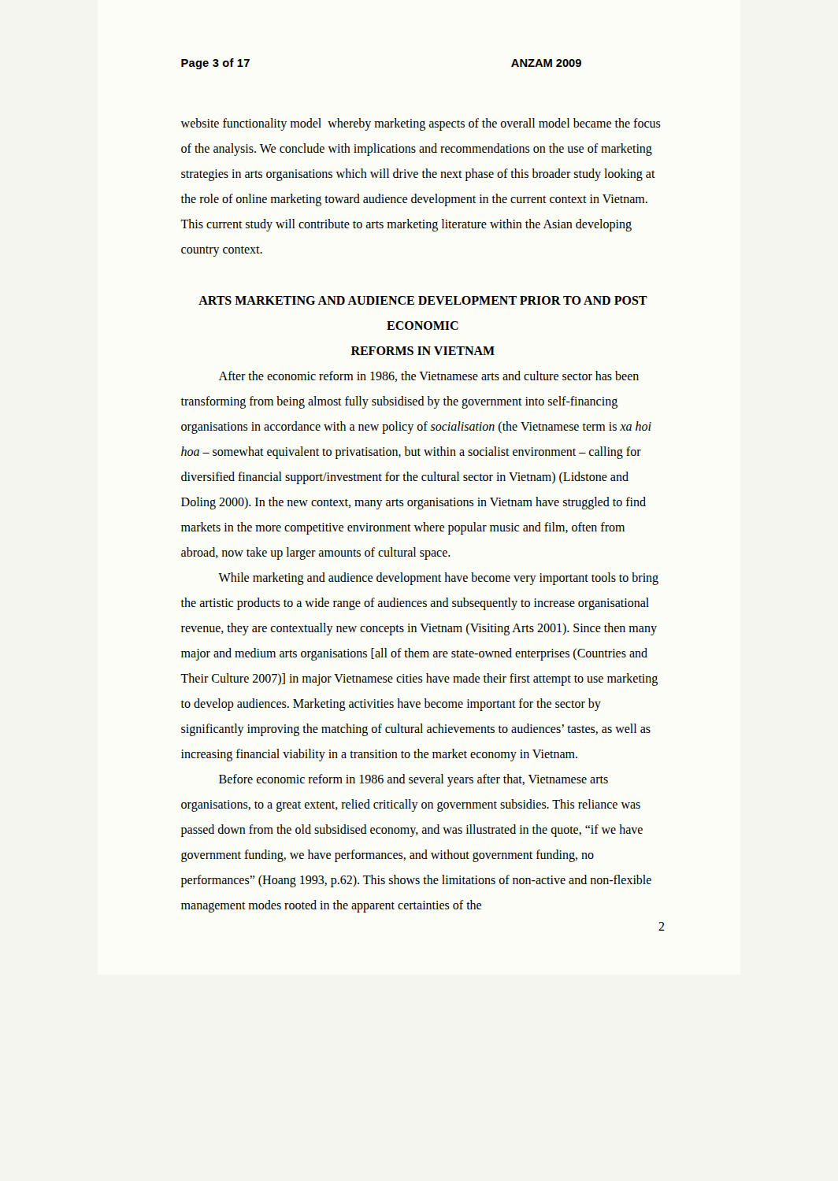Page 3 of 17 ANZAM 2009
website functionality model whereby marketing aspects of the overall model became the focus of the analysis. We conclude with implications and recommendations on the use of marketing strategies in arts organisations which will drive the next phase of this broader study looking at the role of online marketing toward audience development in the current context in Vietnam. This current study will contribute to arts marketing literature within the Asian developing country context.
Arts Marketing and Audience Development Prior to and Post Economic
Reforms in Vietnam
After the economic reform in 1986, the Vietnamese arts and culture sector has been transforming from being almost fully subsidised by the government into self-financing organisations in accordance with a new policy of socialisation (the Vietnamese term is xa hoi hoa – somewhat equivalent to privatisation, but within a socialist environment – calling for diversified financial support/investment for the cultural sector in Vietnam) (Lidstone and Doling 2000). In the new context, many arts organisations in Vietnam have struggled to find markets in the more competitive environment where popular music and film, often from abroad, now take up larger amounts of cultural space.
While marketing and audience development have become very important tools to bring the artistic products to a wide range of audiences and subsequently to increase organisational revenue, they are contextually new concepts in Vietnam (Visiting Arts 2001). Since then many major and medium arts organisations [all of them are state-owned enterprises (Countries and Their Culture 2007)] in major Vietnamese cities have made their first attempt to use marketing to develop audiences. Marketing activities have become important for the sector by significantly improving the matching of cultural achievements to audiences’ tastes, as well as increasing financial viability in a transition to the market economy in Vietnam.
Before economic reform in 1986 and several years after that, Vietnamese arts organisations, to a great extent, relied critically on government subsidies. This reliance was passed down from the old subsidised economy, and was illustrated in the quote, “if we have government funding, we have performances, and without government funding, no performances” (Hoang 1993, p.62). This shows the limitations of non-active and non-flexible management modes rooted in the apparent certainties of the
2